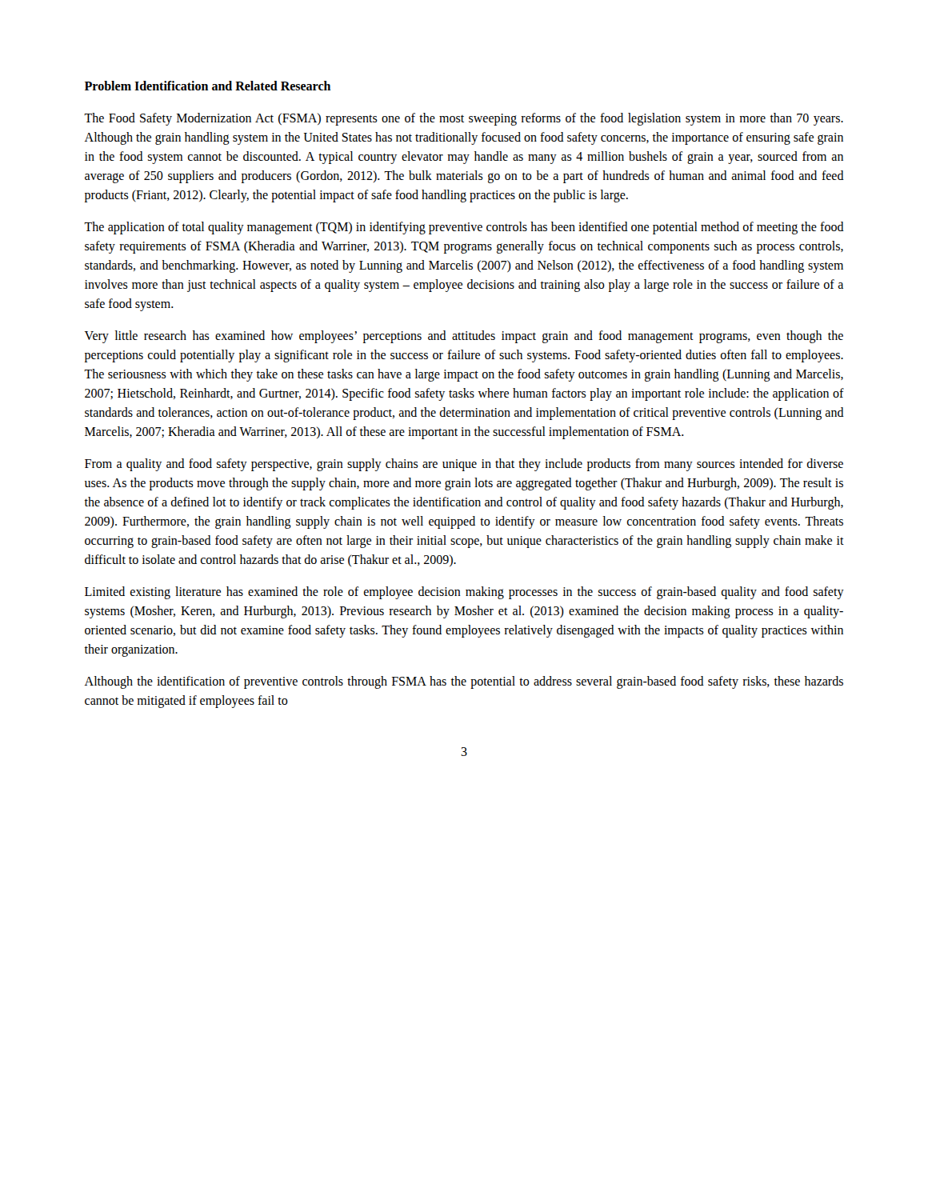Problem Identification and Related Research
The Food Safety Modernization Act (FSMA) represents one of the most sweeping reforms of the food legislation system in more than 70 years. Although the grain handling system in the United States has not traditionally focused on food safety concerns, the importance of ensuring safe grain in the food system cannot be discounted. A typical country elevator may handle as many as 4 million bushels of grain a year, sourced from an average of 250 suppliers and producers (Gordon, 2012). The bulk materials go on to be a part of hundreds of human and animal food and feed products (Friant, 2012). Clearly, the potential impact of safe food handling practices on the public is large.
The application of total quality management (TQM) in identifying preventive controls has been identified one potential method of meeting the food safety requirements of FSMA (Kheradia and Warriner, 2013). TQM programs generally focus on technical components such as process controls, standards, and benchmarking. However, as noted by Lunning and Marcelis (2007) and Nelson (2012), the effectiveness of a food handling system involves more than just technical aspects of a quality system – employee decisions and training also play a large role in the success or failure of a safe food system.
Very little research has examined how employees’ perceptions and attitudes impact grain and food management programs, even though the perceptions could potentially play a significant role in the success or failure of such systems. Food safety-oriented duties often fall to employees. The seriousness with which they take on these tasks can have a large impact on the food safety outcomes in grain handling (Lunning and Marcelis, 2007; Hietschold, Reinhardt, and Gurtner, 2014). Specific food safety tasks where human factors play an important role include: the application of standards and tolerances, action on out-of-tolerance product, and the determination and implementation of critical preventive controls (Lunning and Marcelis, 2007; Kheradia and Warriner, 2013). All of these are important in the successful implementation of FSMA.
From a quality and food safety perspective, grain supply chains are unique in that they include products from many sources intended for diverse uses. As the products move through the supply chain, more and more grain lots are aggregated together (Thakur and Hurburgh, 2009). The result is the absence of a defined lot to identify or track complicates the identification and control of quality and food safety hazards (Thakur and Hurburgh, 2009). Furthermore, the grain handling supply chain is not well equipped to identify or measure low concentration food safety events. Threats occurring to grain-based food safety are often not large in their initial scope, but unique characteristics of the grain handling supply chain make it difficult to isolate and control hazards that do arise (Thakur et al., 2009).
Limited existing literature has examined the role of employee decision making processes in the success of grain-based quality and food safety systems (Mosher, Keren, and Hurburgh, 2013). Previous research by Mosher et al. (2013) examined the decision making process in a quality-oriented scenario, but did not examine food safety tasks. They found employees relatively disengaged with the impacts of quality practices within their organization.
Although the identification of preventive controls through FSMA has the potential to address several grain-based food safety risks, these hazards cannot be mitigated if employees fail to
3